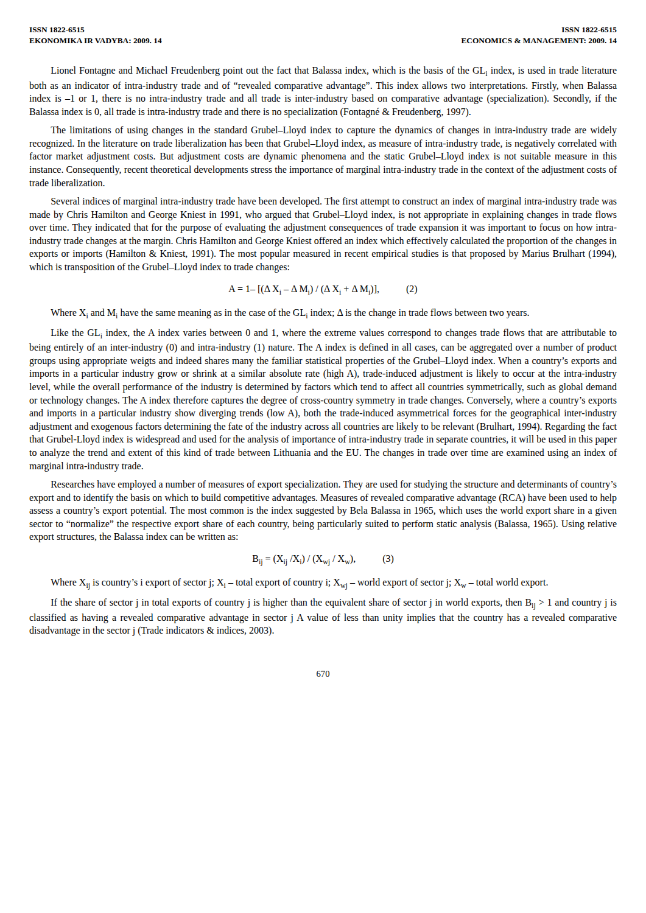| ISSN 1822-6515 | ISSN 1822-6515 |
| EKONOMIKA IR VADYBA: 2009. 14 | ECONOMICS & MANAGEMENT: 2009. 14 |
Lionel Fontagne and Michael Freudenberg point out the fact that Balassa index, which is the basis of the GLi index, is used in trade literature both as an indicator of intra-industry trade and of “revealed comparative advantage”. This index allows two interpretations. Firstly, when Balassa index is –1 or 1, there is no intra-industry trade and all trade is inter-industry based on comparative advantage (specialization). Secondly, if the Balassa index is 0, all trade is intra-industry trade and there is no specialization (Fontagné & Freudenberg, 1997).
The limitations of using changes in the standard Grubel–Lloyd index to capture the dynamics of changes in intra-industry trade are widely recognized. In the literature on trade liberalization has been that Grubel–Lloyd index, as measure of intra-industry trade, is negatively correlated with factor market adjustment costs. But adjustment costs are dynamic phenomena and the static Grubel–Lloyd index is not suitable measure in this instance. Consequently, recent theoretical developments stress the importance of marginal intra-industry trade in the context of the adjustment costs of trade liberalization.
Several indices of marginal intra-industry trade have been developed. The first attempt to construct an index of marginal intra-industry trade was made by Chris Hamilton and George Kniest in 1991, who argued that Grubel–Lloyd index, is not appropriate in explaining changes in trade flows over time. They indicated that for the purpose of evaluating the adjustment consequences of trade expansion it was important to focus on how intra-industry trade changes at the margin. Chris Hamilton and George Kniest offered an index which effectively calculated the proportion of the changes in exports or imports (Hamilton & Kniest, 1991). The most popular measured in recent empirical studies is that proposed by Marius Brulhart (1994), which is transposition of the Grubel–Lloyd index to trade changes:
A = 1– [(Δ Xi – Δ Mi) / (Δ Xi + Δ Mi)], (2)
Where Xi and Mi have the same meaning as in the case of the GLi index; Δ is the change in trade flows between two years.
Like the GLi index, the A index varies between 0 and 1, where the extreme values correspond to changes trade flows that are attributable to being entirely of an inter-industry (0) and intra-industry (1) nature. The A index is defined in all cases, can be aggregated over a number of product groups using appropriate weigts and indeed shares many the familiar statistical properties of the Grubel–Lloyd index. When a country’s exports and imports in a particular industry grow or shrink at a similar absolute rate (high A), trade-induced adjustment is likely to occur at the intra-industry level, while the overall performance of the industry is determined by factors which tend to affect all countries symmetrically, such as global demand or technology changes. The A index therefore captures the degree of cross-country symmetry in trade changes. Conversely, where a country’s exports and imports in a particular industry show diverging trends (low A), both the trade-induced asymmetrical forces for the geographical inter-industry adjustment and exogenous factors determining the fate of the industry across all countries are likely to be relevant (Brulhart, 1994). Regarding the fact that Grubel-Lloyd index is widespread and used for the analysis of importance of intra-industry trade in separate countries, it will be used in this paper to analyze the trend and extent of this kind of trade between Lithuania and the EU. The changes in trade over time are examined using an index of marginal intra-industry trade.
Researches have employed a number of measures of export specialization. They are used for studying the structure and determinants of country’s export and to identify the basis on which to build competitive advantages. Measures of revealed comparative advantage (RCA) have been used to help assess a country’s export potential. The most common is the index suggested by Bela Balassa in 1965, which uses the world export share in a given sector to “normalize” the respective export share of each country, being particularly suited to perform static analysis (Balassa, 1965). Using relative export structures, the Balassa index can be written as:
Bij = (Xij /Xi) / (Xwj / Xw), (3)
Where Xij is country’s i export of sector j; Xi – total export of country i; Xwj – world export of sector j; Xw – total world export.
If the share of sector j in total exports of country j is higher than the equivalent share of sector j in world exports, then Bij > 1 and country j is classified as having a revealed comparative advantage in sector j A value of less than unity implies that the country has a revealed comparative disadvantage in the sector j (Trade indicators & indices, 2003).
670